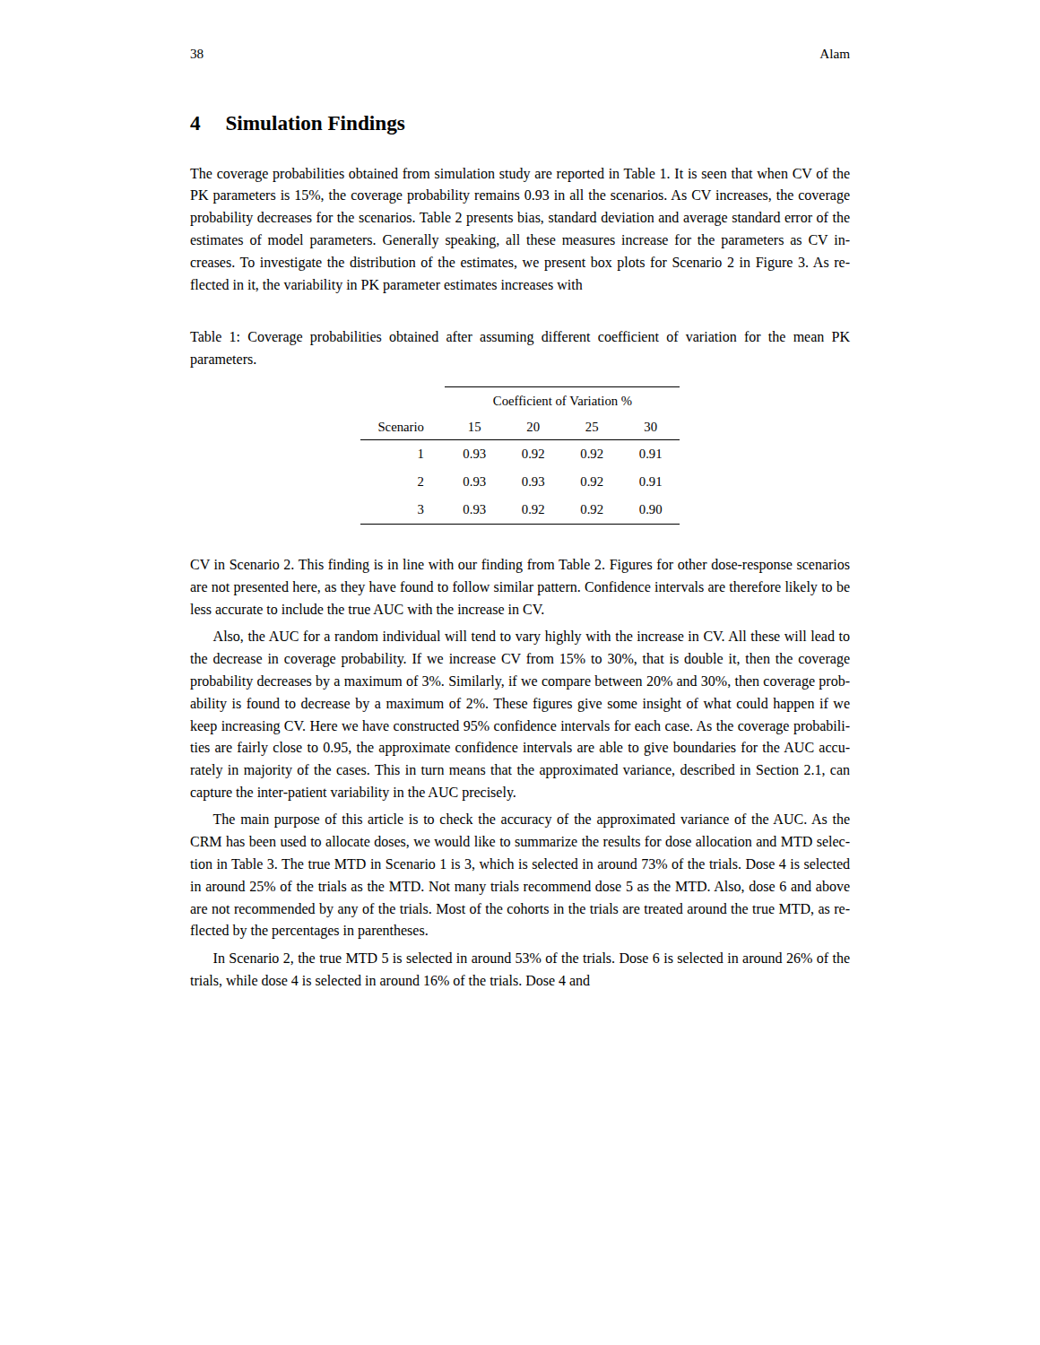38 Alam
4 Simulation Findings
The coverage probabilities obtained from simulation study are reported in Table 1. It is seen that when CV of the PK parameters is 15%, the coverage probability remains 0.93 in all the scenarios. As CV increases, the coverage probability decreases for the scenarios. Table 2 presents bias, standard deviation and average standard error of the estimates of model parameters. Generally speaking, all these measures increase for the parameters as CV increases. To investigate the distribution of the estimates, we present box plots for Scenario 2 in Figure 3. As reflected in it, the variability in PK parameter estimates increases with
Table 1: Coverage probabilities obtained after assuming different coefficient of variation for the mean PK parameters.
| | Coefficient of Variation % |
| --- | --- |
| Scenario | 15 | 20 | 25 | 30 |
| 1 | 0.93 | 0.92 | 0.92 | 0.91 |
| 2 | 0.93 | 0.93 | 0.92 | 0.91 |
| 3 | 0.93 | 0.92 | 0.92 | 0.90 |
CV in Scenario 2. This finding is in line with our finding from Table 2. Figures for other dose-response scenarios are not presented here, as they have found to follow similar pattern. Confidence intervals are therefore likely to be less accurate to include the true AUC with the increase in CV.
Also, the AUC for a random individual will tend to vary highly with the increase in CV. All these will lead to the decrease in coverage probability. If we increase CV from 15% to 30%, that is double it, then the coverage probability decreases by a maximum of 3%. Similarly, if we compare between 20% and 30%, then coverage probability is found to decrease by a maximum of 2%. These figures give some insight of what could happen if we keep increasing CV. Here we have constructed 95% confidence intervals for each case. As the coverage probabilities are fairly close to 0.95, the approximate confidence intervals are able to give boundaries for the AUC accurately in majority of the cases. This in turn means that the approximated variance, described in Section 2.1, can capture the inter-patient variability in the AUC precisely.
The main purpose of this article is to check the accuracy of the approximated variance of the AUC. As the CRM has been used to allocate doses, we would like to summarize the results for dose allocation and MTD selection in Table 3. The true MTD in Scenario 1 is 3, which is selected in around 73% of the trials. Dose 4 is selected in around 25% of the trials as the MTD. Not many trials recommend dose 5 as the MTD. Also, dose 6 and above are not recommended by any of the trials. Most of the cohorts in the trials are treated around the true MTD, as reflected by the percentages in parentheses.
In Scenario 2, the true MTD 5 is selected in around 53% of the trials. Dose 6 is selected in around 26% of the trials, while dose 4 is selected in around 16% of the trials. Dose 4 and